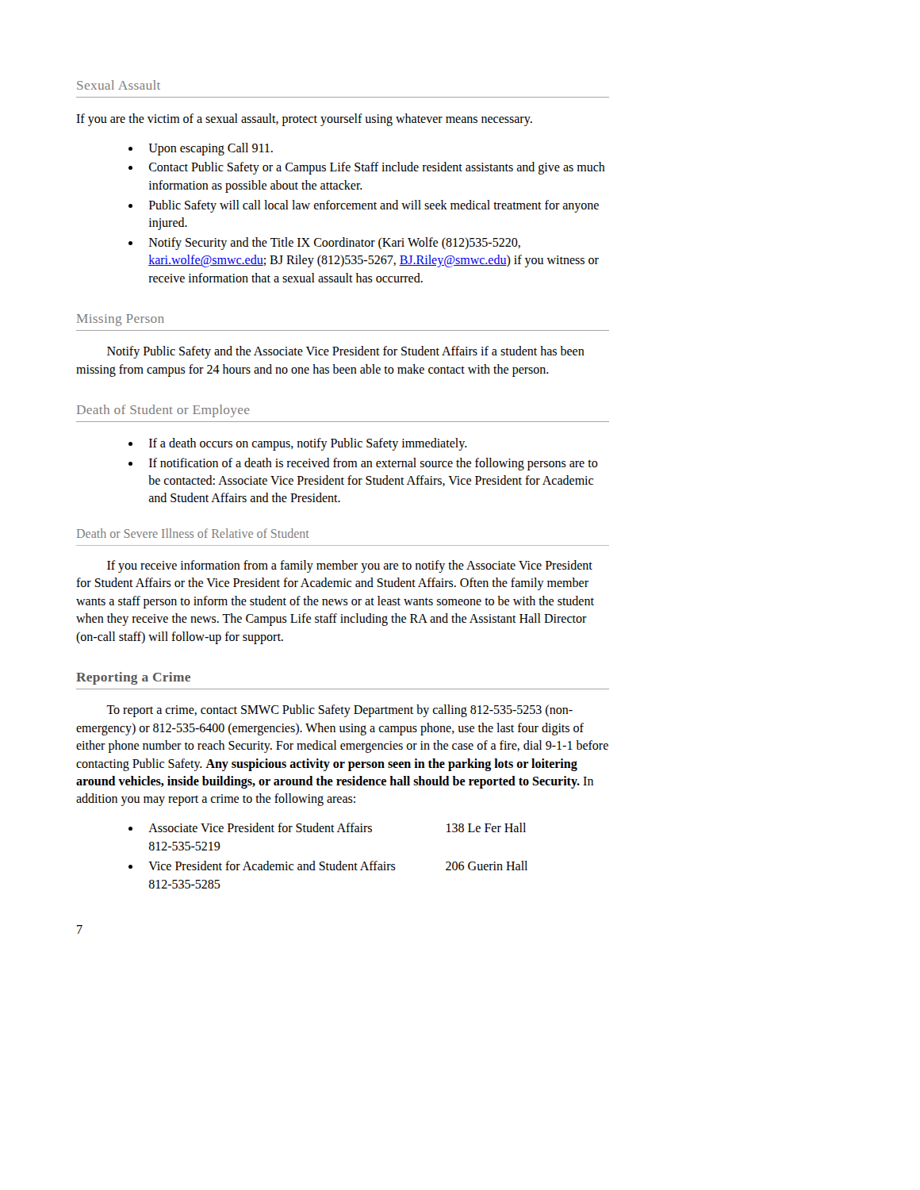Sexual Assault
If you are the victim of a sexual assault, protect yourself using whatever means necessary.
Upon escaping Call 911.
Contact Public Safety or a Campus Life Staff include resident assistants and give as much information as possible about the attacker.
Public Safety will call local law enforcement and will seek medical treatment for anyone injured.
Notify Security and the Title IX Coordinator (Kari Wolfe (812)535-5220, kari.wolfe@smwc.edu; BJ Riley (812)535-5267, BJ.Riley@smwc.edu) if you witness or receive information that a sexual assault has occurred.
Missing Person
Notify Public Safety and the Associate Vice President for Student Affairs if a student has been missing from campus for 24 hours and no one has been able to make contact with the person.
Death of Student or Employee
If a death occurs on campus, notify Public Safety immediately.
If notification of a death is received from an external source the following persons are to be contacted: Associate Vice President for Student Affairs, Vice President for Academic and Student Affairs and the President.
Death or Severe Illness of Relative of Student
If you receive information from a family member you are to notify the Associate Vice President for Student Affairs or the Vice President for Academic and Student Affairs. Often the family member wants a staff person to inform the student of the news or at least wants someone to be with the student when they receive the news. The Campus Life staff including the RA and the Assistant Hall Director (on-call staff) will follow-up for support.
Reporting a Crime
To report a crime, contact SMWC Public Safety Department by calling 812-535-5253 (non-emergency) or 812-535-6400 (emergencies). When using a campus phone, use the last four digits of either phone number to reach Security. For medical emergencies or in the case of a fire, dial 9-1-1 before contacting Public Safety. Any suspicious activity or person seen in the parking lots or loitering around vehicles, inside buildings, or around the residence hall should be reported to Security. In addition you may report a crime to the following areas:
Associate Vice President for Student Affairs 138 Le Fer Hall 812-535-5219
Vice President for Academic and Student Affairs 206 Guerin Hall 812-535-5285
7